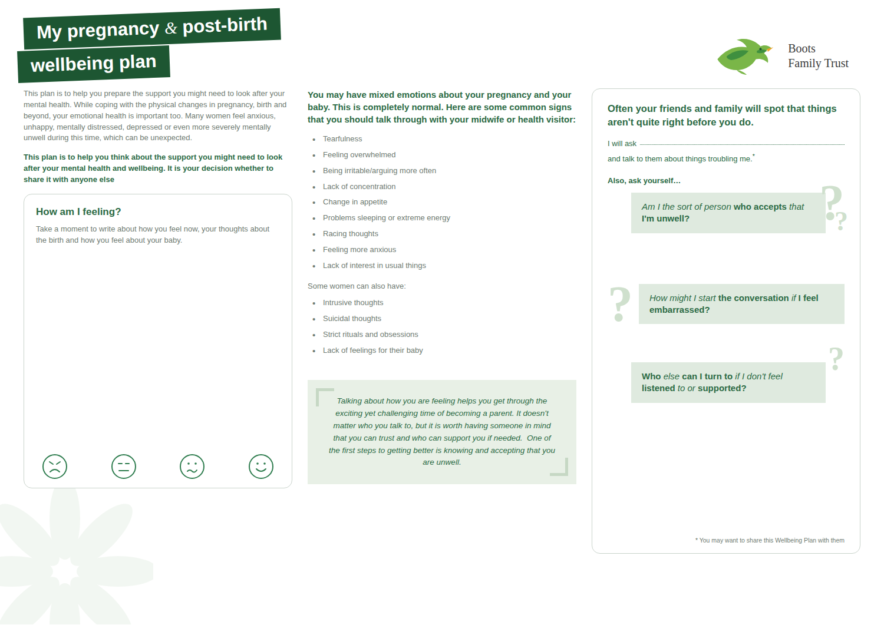My pregnancy & post-birth
wellbeing plan
Boots
Family Trust
This plan is to help you prepare the support you might need to look after your mental health. While coping with the physical changes in pregnancy, birth and beyond, your emotional health is important too. Many women feel anxious, unhappy, mentally distressed, depressed or even more severely mentally unwell during this time, which can be unexpected.
This plan is to help you think about the support you might need to look after your mental health and wellbeing. It is your decision whether to share it with anyone else
How am I feeling?
Take a moment to write about how you feel now, your thoughts about the birth and how you feel about your baby.
You may have mixed emotions about your pregnancy and your baby. This is completely normal. Here are some common signs that you should talk through with your midwife or health visitor:
Tearfulness
Feeling overwhelmed
Being irritable/arguing more often
Lack of concentration
Change in appetite
Problems sleeping or extreme energy
Racing thoughts
Feeling more anxious
Lack of interest in usual things
Some women can also have:
Intrusive thoughts
Suicidal thoughts
Strict rituals and obsessions
Lack of feelings for their baby
Talking about how you are feeling helps you get through the exciting yet challenging time of becoming a parent. It doesn't matter who you talk to, but it is worth having someone in mind that you can trust and who can support you if needed. One of the first steps to getting better is knowing and accepting that you are unwell.
Often your friends and family will spot that things aren't quite right before you do.
I will ask
and talk to them about things troubling me.*
Also, ask yourself…
? ?
Am I the sort of person who accepts that I'm unwell?
?
How might I start the conversation if I feel embarrassed?
?
Who else can I turn to if I don't feel listened to or supported?
* You may want to share this Wellbeing Plan with them